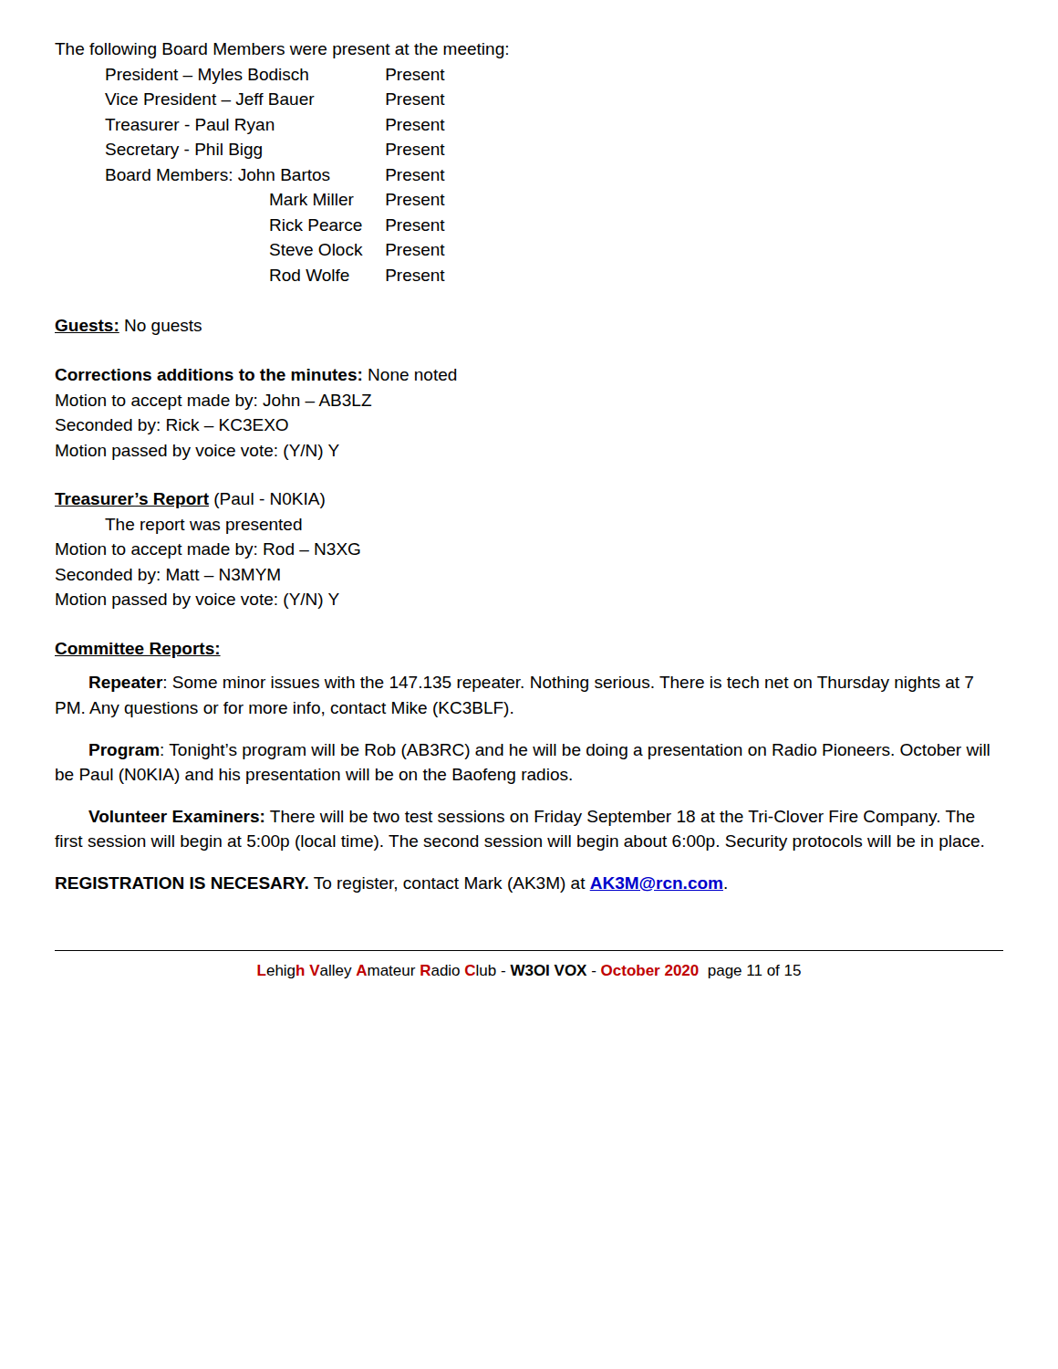The following Board Members were present at the meeting:
| President – Myles Bodisch | Present |
| Vice President – Jeff Bauer | Present |
| Treasurer - Paul Ryan | Present |
| Secretary - Phil Bigg | Present |
| Board Members: John Bartos | Present |
| Mark Miller | Present |
| Rick Pearce | Present |
| Steve Olock | Present |
| Rod Wolfe | Present |
Guests:
No guests
Corrections additions to the minutes: None noted
Motion to accept made by: John – AB3LZ
Seconded by: Rick – KC3EXO
Motion passed by voice vote: (Y/N) Y
Treasurer’s Report (Paul - N0KIA)
The report was presented
Motion to accept made by: Rod – N3XG
Seconded by: Matt – N3MYM
Motion passed by voice vote: (Y/N) Y
Committee Reports:
Repeater: Some minor issues with the 147.135 repeater. Nothing serious. There is tech net on Thursday nights at 7 PM. Any questions or for more info, contact Mike (KC3BLF).
Program: Tonight’s program will be Rob (AB3RC) and he will be doing a presentation on Radio Pioneers. October will be Paul (N0KIA) and his presentation will be on the Baofeng radios.
Volunteer Examiners: There will be two test sessions on Friday September 18 at the Tri-Clover Fire Company. The first session will begin at 5:00p (local time). The second session will begin about 6:00p. Security protocols will be in place.
REGISTRATION IS NECESARY. To register, contact Mark (AK3M) at AK3M@rcn.com.
Lehigh Valley Amateur Radio Club - W3OI VOX - October 2020 page 11 of 15